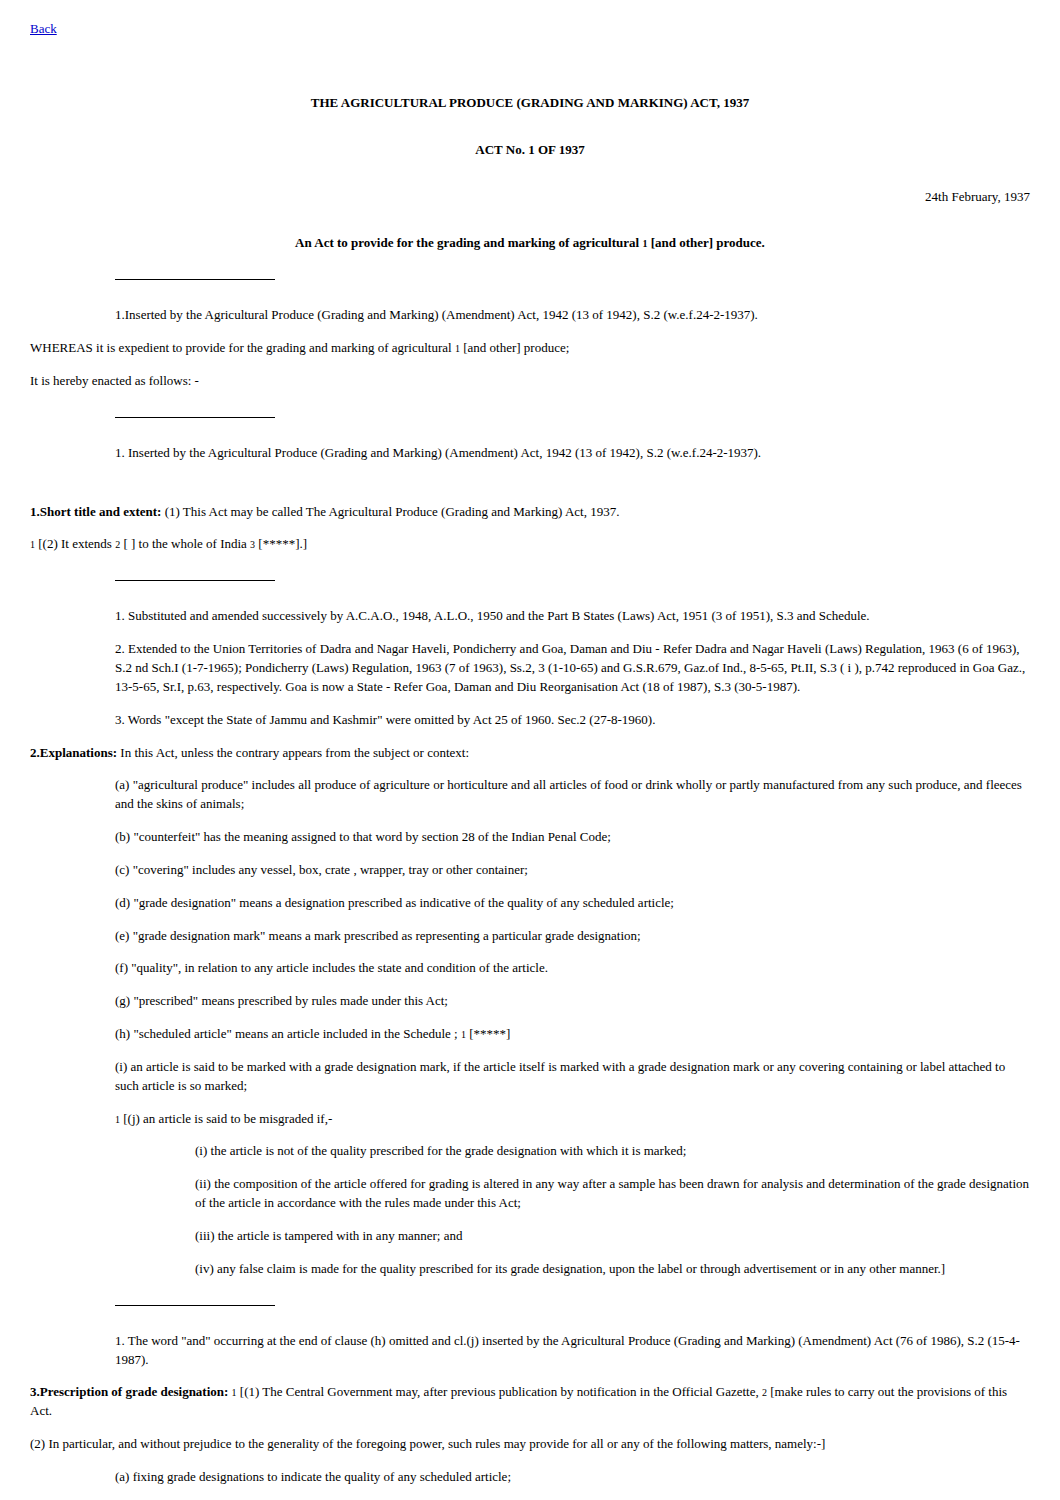Back
THE AGRICULTURAL PRODUCE (GRADING AND MARKING) ACT, 1937
ACT No. 1 OF 1937
24th February, 1937
An Act to provide for the grading and marking of agricultural 1 [and other] produce.
1.Inserted by the Agricultural Produce (Grading and Marking) (Amendment) Act, 1942 (13 of 1942), S.2 (w.e.f.24-2-1937).
WHEREAS it is expedient to provide for the grading and marking of agricultural 1 [and other] produce;
It is hereby enacted as follows: -
1. Inserted by the Agricultural Produce (Grading and Marking) (Amendment) Act, 1942 (13 of 1942), S.2 (w.e.f.24-2-1937).
1.Short title and extent: (1) This Act may be called The Agricultural Produce (Grading and Marking) Act, 1937.
1 [(2) It extends 2 [ ] to the whole of India 3 [*****].]
1. Substituted and amended successively by A.C.A.O., 1948, A.L.O., 1950 and the Part B States (Laws) Act, 1951 (3 of 1951), S.3 and Schedule.
2. Extended to the Union Territories of Dadra and Nagar Haveli, Pondicherry and Goa, Daman and Diu - Refer Dadra and Nagar Haveli (Laws) Regulation, 1963 (6 of 1963), S.2 nd Sch.I (1-7-1965); Pondicherry (Laws) Regulation, 1963 (7 of 1963), Ss.2, 3 (1-10-65) and G.S.R.679, Gaz.of Ind., 8-5-65, Pt.II, S.3 ( i ), p.742 reproduced in Goa Gaz., 13-5-65, Sr.I, p.63, respectively. Goa is now a State - Refer Goa, Daman and Diu Reorganisation Act (18 of 1987), S.3 (30-5-1987).
3. Words "except the State of Jammu and Kashmir" were omitted by Act 25 of 1960. Sec.2 (27-8-1960).
2.Explanations: In this Act, unless the contrary appears from the subject or context:
(a) "agricultural produce" includes all produce of agriculture or horticulture and all articles of food or drink wholly or partly manufactured from any such produce, and fleeces and the skins of animals;
(b) "counterfeit" has the meaning assigned to that word by section 28 of the Indian Penal Code;
(c) "covering" includes any vessel, box, crate , wrapper, tray or other container;
(d) "grade designation" means a designation prescribed as indicative of the quality of any scheduled article;
(e) "grade designation mark" means a mark prescribed as representing a particular grade designation;
(f) "quality", in relation to any article includes the state and condition of the article.
(g) "prescribed" means prescribed by rules made under this Act;
(h) "scheduled article" means an article included in the Schedule ; 1 [*****]
(i) an article is said to be marked with a grade designation mark, if the article itself is marked with a grade designation mark or any covering containing or label attached to such article is so marked;
1 [(j) an article is said to be misgraded if,-
(i) the article is not of the quality prescribed for the grade designation with which it is marked;
(ii) the composition of the article offered for grading is altered in any way after a sample has been drawn for analysis and determination of the grade designation of the article in accordance with the rules made under this Act;
(iii) the article is tampered with in any manner; and
(iv) any false claim is made for the quality prescribed for its grade designation, upon the label or through advertisement or in any other manner.]
1. The word "and" occurring at the end of clause (h) omitted and cl.(j) inserted by the Agricultural Produce (Grading and Marking) (Amendment) Act (76 of 1986), S.2 (15-4-1987).
3.Prescription of grade designation: 1 [(1) The Central Government may, after previous publication by notification in the Official Gazette, 2 [make rules to carry out the provisions of this Act.
(2) In particular, and without prejudice to the generality of the foregoing power, such rules may provide for all or any of the following matters, namely:-]
(a) fixing grade designations to indicate the quality of any scheduled article;